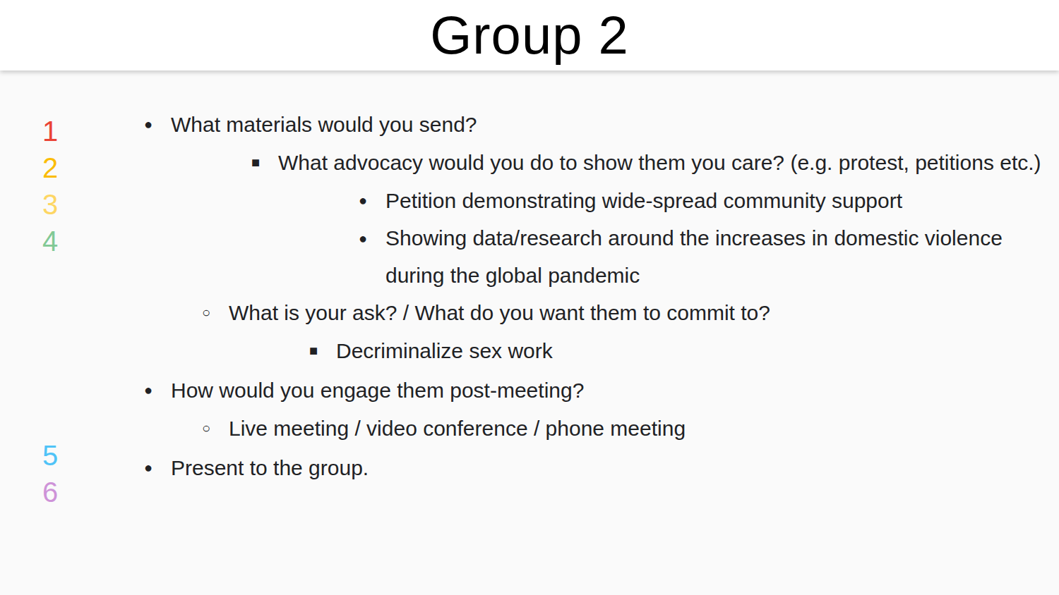Group 2
1 2 3 4
5 6
What materials would you send?
What advocacy would you do to show them you care? (e.g. protest, petitions etc.)
Petition demonstrating wide-spread community support
Showing data/research around the increases in domestic violence
during the global pandemic
What is your ask? / What do you want them to commit to?
Decriminalize sex work
How would you engage them post-meeting?
Live meeting / video conference / phone meeting
Present to the group.